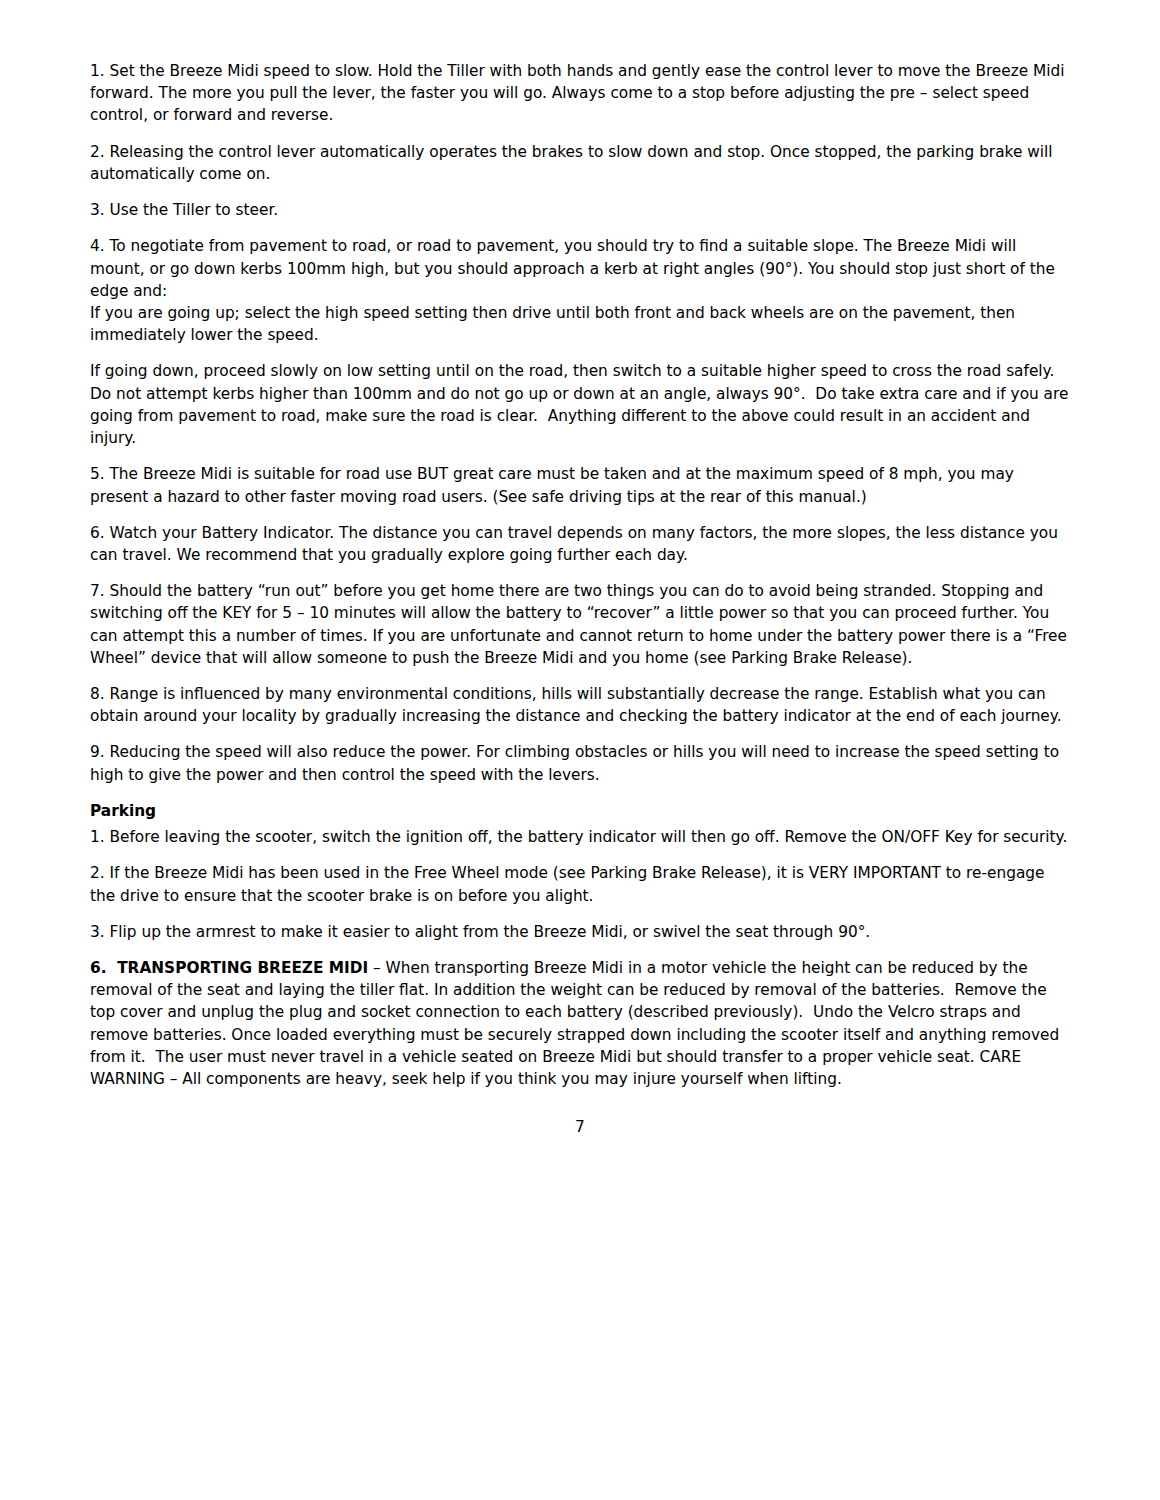1. Set the Breeze Midi speed to slow. Hold the Tiller with both hands and gently ease the control lever to move the Breeze Midi forward. The more you pull the lever, the faster you will go. Always come to a stop before adjusting the pre – select speed control, or forward and reverse.
2. Releasing the control lever automatically operates the brakes to slow down and stop. Once stopped, the parking brake will automatically come on.
3. Use the Tiller to steer.
4. To negotiate from pavement to road, or road to pavement, you should try to find a suitable slope. The Breeze Midi will mount, or go down kerbs 100mm high, but you should approach a kerb at right angles (90°). You should stop just short of the edge and:
If you are going up; select the high speed setting then drive until both front and back wheels are on the pavement, then immediately lower the speed.
If going down, proceed slowly on low setting until on the road, then switch to a suitable higher speed to cross the road safely. Do not attempt kerbs higher than 100mm and do not go up or down at an angle, always 90°. Do take extra care and if you are going from pavement to road, make sure the road is clear. Anything different to the above could result in an accident and injury.
5. The Breeze Midi is suitable for road use BUT great care must be taken and at the maximum speed of 8 mph, you may present a hazard to other faster moving road users. (See safe driving tips at the rear of this manual.)
6. Watch your Battery Indicator. The distance you can travel depends on many factors, the more slopes, the less distance you can travel. We recommend that you gradually explore going further each day.
7. Should the battery “run out” before you get home there are two things you can do to avoid being stranded. Stopping and switching off the KEY for 5 – 10 minutes will allow the battery to “recover” a little power so that you can proceed further. You can attempt this a number of times. If you are unfortunate and cannot return to home under the battery power there is a “Free Wheel” device that will allow someone to push the Breeze Midi and you home (see Parking Brake Release).
8. Range is influenced by many environmental conditions, hills will substantially decrease the range. Establish what you can obtain around your locality by gradually increasing the distance and checking the battery indicator at the end of each journey.
9. Reducing the speed will also reduce the power. For climbing obstacles or hills you will need to increase the speed setting to high to give the power and then control the speed with the levers.
Parking
1. Before leaving the scooter, switch the ignition off, the battery indicator will then go off. Remove the ON/OFF Key for security.
2. If the Breeze Midi has been used in the Free Wheel mode (see Parking Brake Release), it is VERY IMPORTANT to re-engage the drive to ensure that the scooter brake is on before you alight.
3. Flip up the armrest to make it easier to alight from the Breeze Midi, or swivel the seat through 90°.
6. TRANSPORTING BREEZE MIDI – When transporting Breeze Midi in a motor vehicle the height can be reduced by the removal of the seat and laying the tiller flat. In addition the weight can be reduced by removal of the batteries. Remove the top cover and unplug the plug and socket connection to each battery (described previously). Undo the Velcro straps and remove batteries. Once loaded everything must be securely strapped down including the scooter itself and anything removed from it. The user must never travel in a vehicle seated on Breeze Midi but should transfer to a proper vehicle seat. CARE WARNING – All components are heavy, seek help if you think you may injure yourself when lifting.
7